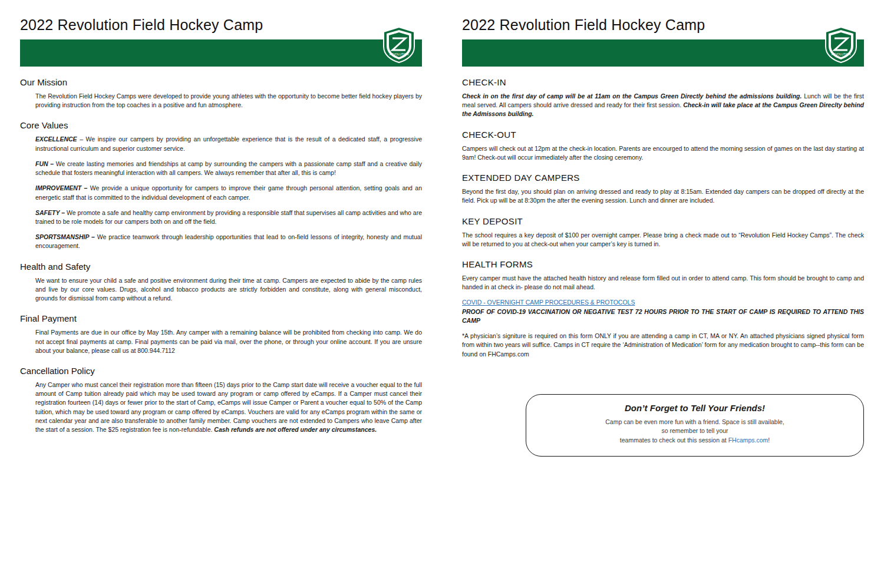2022 Revolution Field Hockey Camp
REVOLUTION
Our Mission
The Revolution Field Hockey Camps were developed to provide young athletes with the opportunity to become better field hockey players by providing instruction from the top coaches in a positive and fun atmosphere.
Core Values
EXCELLENCE – We inspire our campers by providing an unforgettable experience that is the result of a dedicated staff, a progressive instructional curriculum and superior customer service.
FUN – We create lasting memories and friendships at camp by surrounding the campers with a passionate camp staff and a creative daily schedule that fosters meaningful interaction with all campers. We always remember that after all, this is camp!
IMPROVEMENT – We provide a unique opportunity for campers to improve their game through personal attention, setting goals and an energetic staff that is committed to the individual development of each camper.
SAFETY – We promote a safe and healthy camp environment by providing a responsible staff that supervises all camp activities and who are trained to be role models for our campers both on and off the field.
SPORTSMANSHIP – We practice teamwork through leadership opportunities that lead to on-field lessons of integrity, honesty and mutual encouragement.
Health and Safety
We want to ensure your child a safe and positive environment during their time at camp. Campers are expected to abide by the camp rules and live by our core values. Drugs, alcohol and tobacco products are strictly forbidden and constitute, along with general misconduct, grounds for dismissal from camp without a refund.
Final Payment
Final Payments are due in our office by May 15th. Any camper with a remaining balance will be prohibited from checking into camp. We do not accept final payments at camp. Final payments can be paid via mail, over the phone, or through your online account. If you are unsure about your balance, please call us at 800.944.7112
Cancellation Policy
Any Camper who must cancel their registration more than fifteen (15) days prior to the Camp start date will receive a voucher equal to the full amount of Camp tuition already paid which may be used toward any program or camp offered by eCamps. If a Camper must cancel their registration fourteen (14) days or fewer prior to the start of Camp, eCamps will issue Camper or Parent a voucher equal to 50% of the Camp tuition, which may be used toward any program or camp offered by eCamps. Vouchers are valid for any eCamps program within the same or next calendar year and are also transferable to another family member. Camp vouchers are not extended to Campers who leave Camp after the start of a session. The $25 registration fee is non-refundable. Cash refunds are not offered under any circumstances.
2022 Revolution Field Hockey Camp
REVOLUTION
Check-In
Check in on the first day of camp will be at 11am on the Campus Green Directly behind the admissions building. Lunch will be the first meal served. All campers should arrive dressed and ready for their first session. Check-in will take place at the Campus Green Direclty behind the Admissons building.
Check-Out
Campers will check out at 12pm at the check-in location. Parents are encourged to attend the morning session of games on the last day starting at 9am! Check-out will occur immediately after the closing ceremony.
Extended Day Campers
Beyond the first day, you should plan on arriving dressed and ready to play at 8:15am. Extended day campers can be dropped off directly at the field. Pick up will be at 8:30pm the after the evening session. Lunch and dinner are included.
Key Deposit
The school requires a key deposit of $100 per overnight camper. Please bring a check made out to “Revolution Field Hockey Camps”. The check will be returned to you at check-out when your camper’s key is turned in.
Health Forms
Every camper must have the attached health history and release form filled out in order to attend camp. This form should be brought to camp and handed in at check in- please do not mail ahead.
COVID - OVERNIGHT CAMP PROCEDURES & PROTOCOLS
PROOF OF COVID-19 VACCINATION OR NEGATIVE TEST 72 HOURS PRIOR TO THE START OF CAMP IS REQUIRED TO ATTEND THIS CAMP
*A physician’s signiture is required on this form ONLY if you are attending a camp in CT, MA or NY. An attached physicians signed physical form from within two years will suffice. Camps in CT require the ‘Administration of Medication’ form for any medication brought to camp--this form can be found on FHCamps.com
Don’t Forget to Tell Your Friends!
Camp can be even more fun with a friend. Space is still available,
so remember to tell your
teammates to check out this session at FHcamps.com!